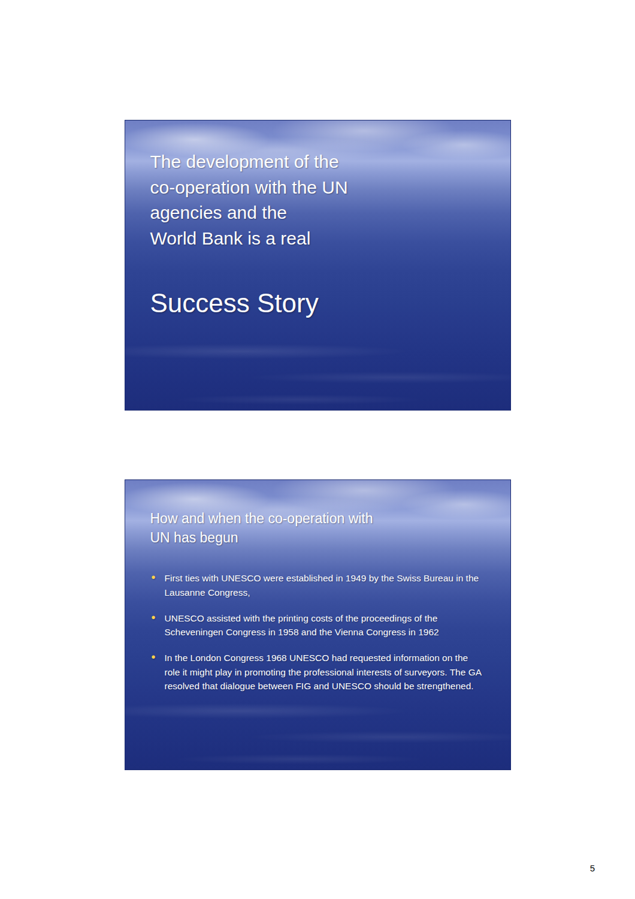The development of the
co-operation with the UN
agencies and the
World Bank is a real
Success Story
How and when the co-operation with
UN has begun
First ties with UNESCO were established in 1949 by the Swiss Bureau in the Lausanne Congress,
UNESCO assisted with the printing costs of the proceedings of the Scheveningen Congress in 1958 and the Vienna Congress in 1962
In the London Congress 1968 UNESCO had requested information on the role it might play in promoting the professional interests of surveyors. The GA resolved that dialogue between FIG and UNESCO should be strengthened.
5